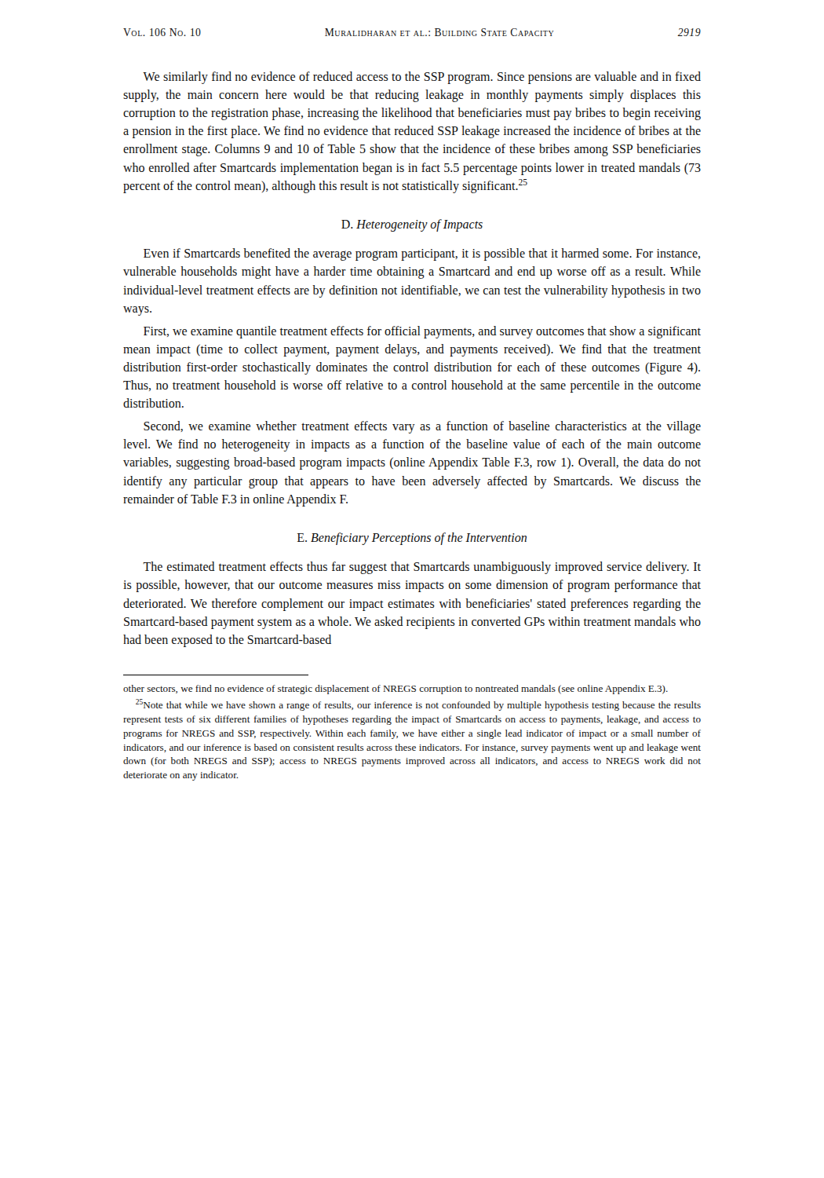Vol. 106 No. 10 Muralidharan et al.: Building State Capacity 2919
We similarly find no evidence of reduced access to the SSP program. Since pensions are valuable and in fixed supply, the main concern here would be that reducing leakage in monthly payments simply displaces this corruption to the registration phase, increasing the likelihood that beneficiaries must pay bribes to begin receiving a pension in the first place. We find no evidence that reduced SSP leakage increased the incidence of bribes at the enrollment stage. Columns 9 and 10 of Table 5 show that the incidence of these bribes among SSP beneficiaries who enrolled after Smartcards implementation began is in fact 5.5 percentage points lower in treated mandals (73 percent of the control mean), although this result is not statistically significant.25
D. Heterogeneity of Impacts
Even if Smartcards benefited the average program participant, it is possible that it harmed some. For instance, vulnerable households might have a harder time obtaining a Smartcard and end up worse off as a result. While individual-level treatment effects are by definition not identifiable, we can test the vulnerability hypothesis in two ways.
First, we examine quantile treatment effects for official payments, and survey outcomes that show a significant mean impact (time to collect payment, payment delays, and payments received). We find that the treatment distribution first-order stochastically dominates the control distribution for each of these outcomes (Figure 4). Thus, no treatment household is worse off relative to a control household at the same percentile in the outcome distribution.
Second, we examine whether treatment effects vary as a function of baseline characteristics at the village level. We find no heterogeneity in impacts as a function of the baseline value of each of the main outcome variables, suggesting broad-based program impacts (online Appendix Table F.3, row 1). Overall, the data do not identify any particular group that appears to have been adversely affected by Smartcards. We discuss the remainder of Table F.3 in online Appendix F.
E. Beneficiary Perceptions of the Intervention
The estimated treatment effects thus far suggest that Smartcards unambiguously improved service delivery. It is possible, however, that our outcome measures miss impacts on some dimension of program performance that deteriorated. We therefore complement our impact estimates with beneficiaries' stated preferences regarding the Smartcard-based payment system as a whole. We asked recipients in converted GPs within treatment mandals who had been exposed to the Smartcard-based
other sectors, we find no evidence of strategic displacement of NREGS corruption to nontreated mandals (see online Appendix E.3).
25Note that while we have shown a range of results, our inference is not confounded by multiple hypothesis testing because the results represent tests of six different families of hypotheses regarding the impact of Smartcards on access to payments, leakage, and access to programs for NREGS and SSP, respectively. Within each family, we have either a single lead indicator of impact or a small number of indicators, and our inference is based on consistent results across these indicators. For instance, survey payments went up and leakage went down (for both NREGS and SSP); access to NREGS payments improved across all indicators, and access to NREGS work did not deteriorate on any indicator.